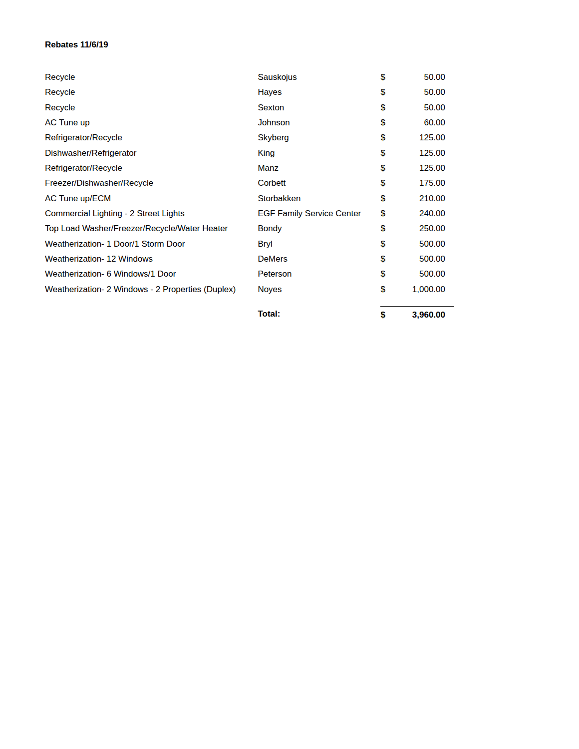Rebates 11/6/19
| Recycle | Sauskojus | $ | 50.00 |
| Recycle | Hayes | $ | 50.00 |
| Recycle | Sexton | $ | 50.00 |
| AC Tune up | Johnson | $ | 60.00 |
| Refrigerator/Recycle | Skyberg | $ | 125.00 |
| Dishwasher/Refrigerator | King | $ | 125.00 |
| Refrigerator/Recycle | Manz | $ | 125.00 |
| Freezer/Dishwasher/Recycle | Corbett | $ | 175.00 |
| AC Tune up/ECM | Storbakken | $ | 210.00 |
| Commercial Lighting - 2 Street Lights | EGF Family Service Center | $ | 240.00 |
| Top Load Washer/Freezer/Recycle/Water Heater | Bondy | $ | 250.00 |
| Weatherization- 1 Door/1 Storm Door | Bryl | $ | 500.00 |
| Weatherization- 12 Windows | DeMers | $ | 500.00 |
| Weatherization- 6 Windows/1 Door | Peterson | $ | 500.00 |
| Weatherization- 2 Windows - 2 Properties (Duplex) | Noyes | $ | 1,000.00 |
| | Total: | $ | 3,960.00 |